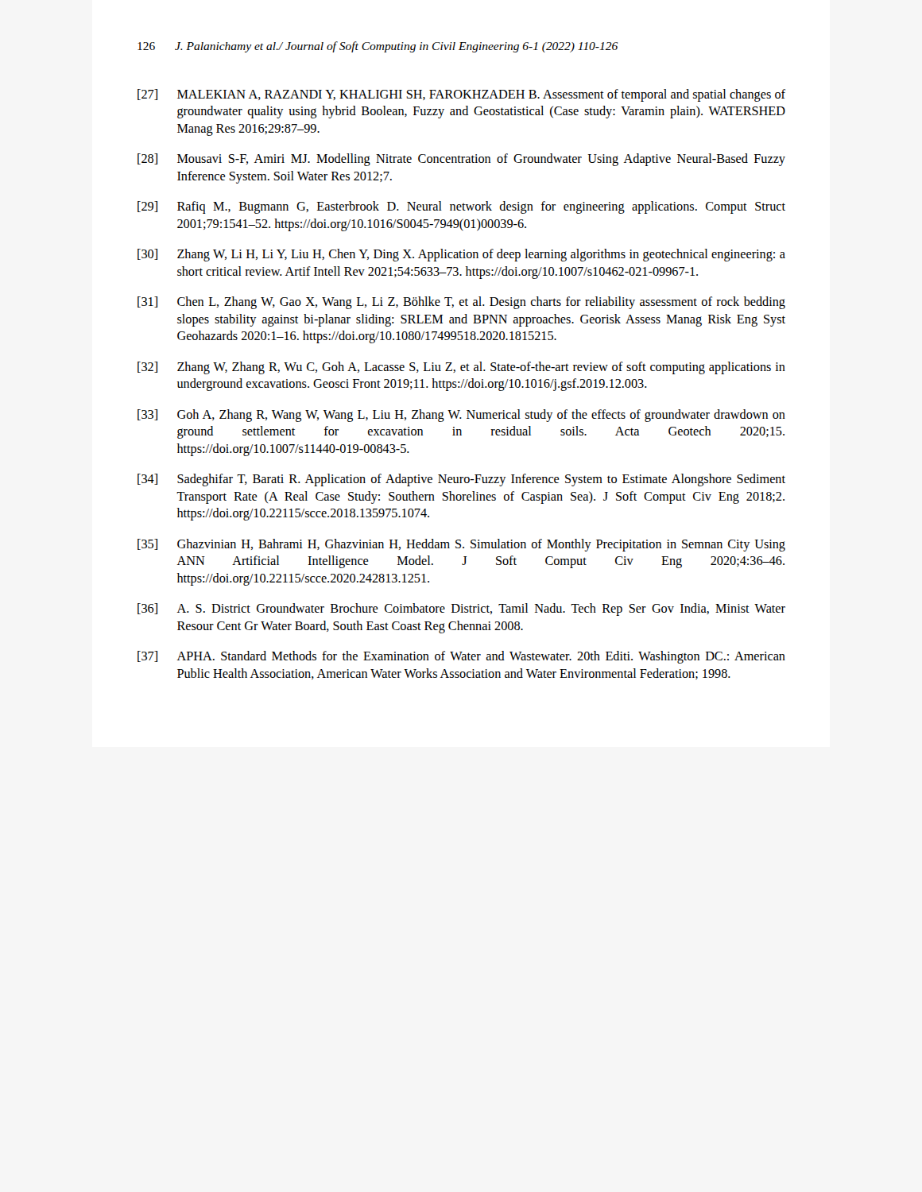126 J. Palanichamy et al./ Journal of Soft Computing in Civil Engineering 6-1 (2022) 110-126
[27] MALEKIAN A, RAZANDI Y, KHALIGHI SH, FAROKHZADEH B. Assessment of temporal and spatial changes of groundwater quality using hybrid Boolean, Fuzzy and Geostatistical (Case study: Varamin plain). WATERSHED Manag Res 2016;29:87–99.
[28] Mousavi S-F, Amiri MJ. Modelling Nitrate Concentration of Groundwater Using Adaptive Neural-Based Fuzzy Inference System. Soil Water Res 2012;7.
[29] Rafiq M., Bugmann G, Easterbrook D. Neural network design for engineering applications. Comput Struct 2001;79:1541–52. https://doi.org/10.1016/S0045-7949(01)00039-6.
[30] Zhang W, Li H, Li Y, Liu H, Chen Y, Ding X. Application of deep learning algorithms in geotechnical engineering: a short critical review. Artif Intell Rev 2021;54:5633–73. https://doi.org/10.1007/s10462-021-09967-1.
[31] Chen L, Zhang W, Gao X, Wang L, Li Z, Böhlke T, et al. Design charts for reliability assessment of rock bedding slopes stability against bi-planar sliding: SRLEM and BPNN approaches. Georisk Assess Manag Risk Eng Syst Geohazards 2020:1–16. https://doi.org/10.1080/17499518.2020.1815215.
[32] Zhang W, Zhang R, Wu C, Goh A, Lacasse S, Liu Z, et al. State-of-the-art review of soft computing applications in underground excavations. Geosci Front 2019;11. https://doi.org/10.1016/j.gsf.2019.12.003.
[33] Goh A, Zhang R, Wang W, Wang L, Liu H, Zhang W. Numerical study of the effects of groundwater drawdown on ground settlement for excavation in residual soils. Acta Geotech 2020;15. https://doi.org/10.1007/s11440-019-00843-5.
[34] Sadeghifar T, Barati R. Application of Adaptive Neuro-Fuzzy Inference System to Estimate Alongshore Sediment Transport Rate (A Real Case Study: Southern Shorelines of Caspian Sea). J Soft Comput Civ Eng 2018;2. https://doi.org/10.22115/scce.2018.135975.1074.
[35] Ghazvinian H, Bahrami H, Ghazvinian H, Heddam S. Simulation of Monthly Precipitation in Semnan City Using ANN Artificial Intelligence Model. J Soft Comput Civ Eng 2020;4:36–46. https://doi.org/10.22115/scce.2020.242813.1251.
[36] A. S. District Groundwater Brochure Coimbatore District, Tamil Nadu. Tech Rep Ser Gov India, Minist Water Resour Cent Gr Water Board, South East Coast Reg Chennai 2008.
[37] APHA. Standard Methods for the Examination of Water and Wastewater. 20th Editi. Washington DC.: American Public Health Association, American Water Works Association and Water Environmental Federation; 1998.